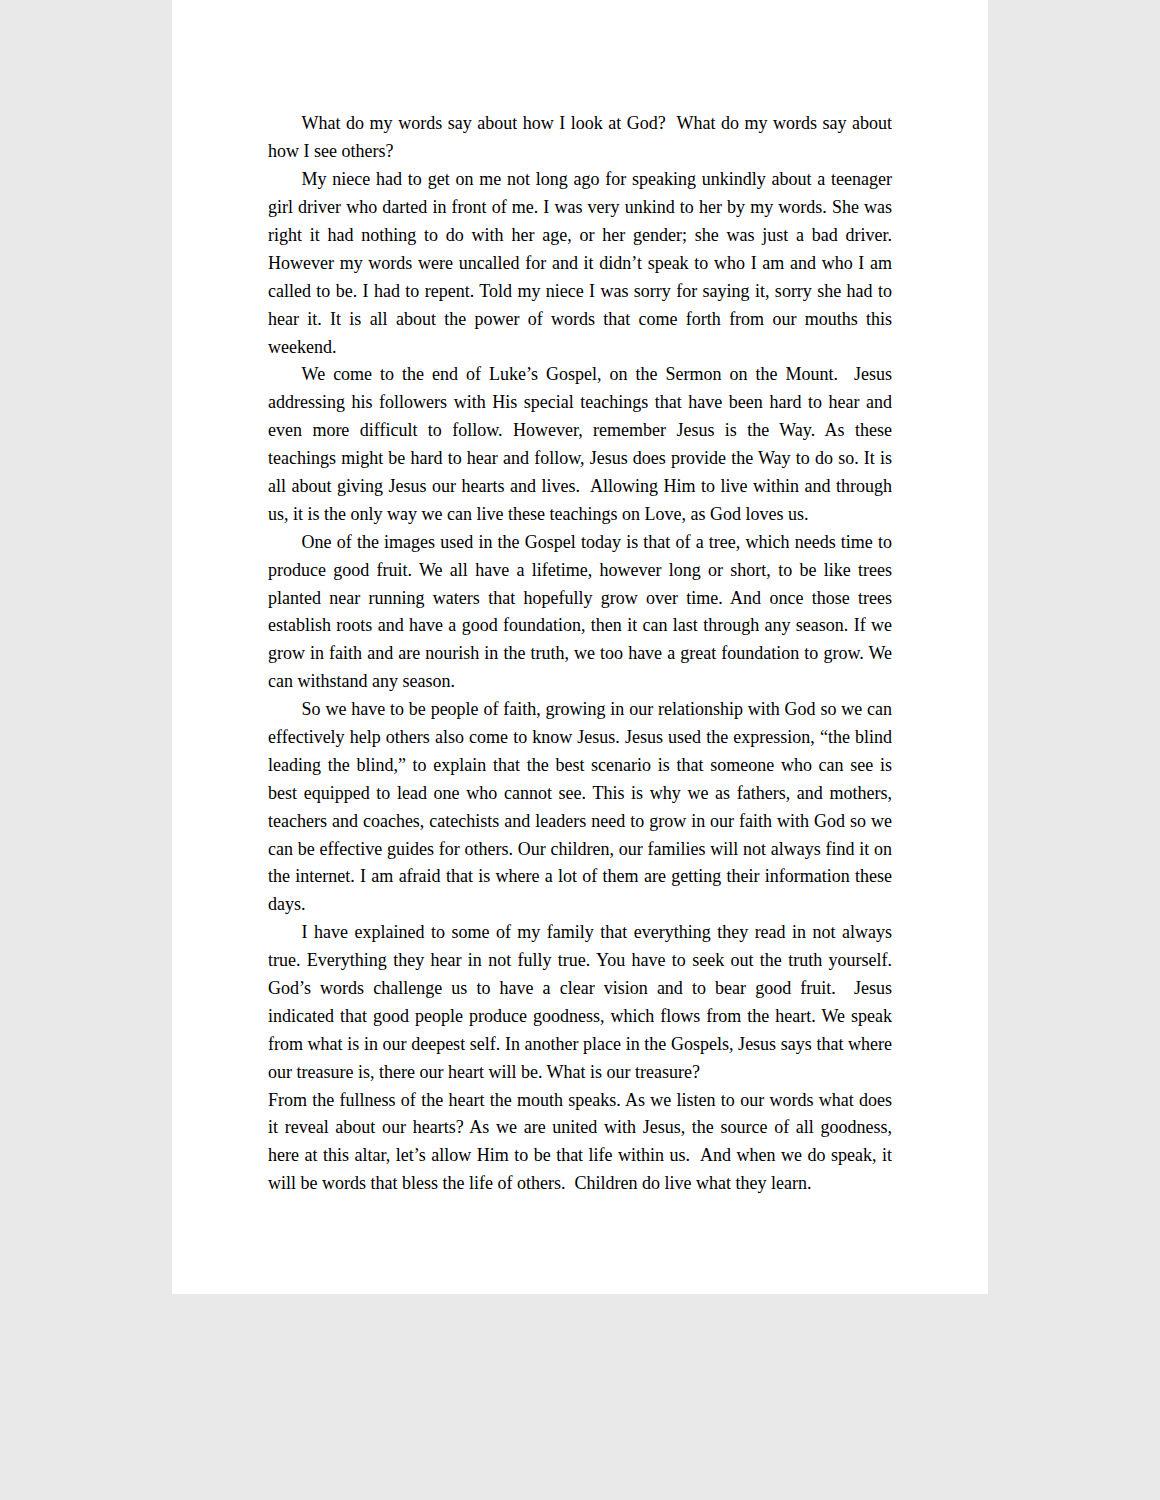What do my words say about how I look at God? What do my words say about how I see others?
My niece had to get on me not long ago for speaking unkindly about a teenager girl driver who darted in front of me. I was very unkind to her by my words. She was right it had nothing to do with her age, or her gender; she was just a bad driver. However my words were uncalled for and it didn’t speak to who I am and who I am called to be. I had to repent. Told my niece I was sorry for saying it, sorry she had to hear it. It is all about the power of words that come forth from our mouths this weekend.
We come to the end of Luke’s Gospel, on the Sermon on the Mount. Jesus addressing his followers with His special teachings that have been hard to hear and even more difficult to follow. However, remember Jesus is the Way. As these teachings might be hard to hear and follow, Jesus does provide the Way to do so. It is all about giving Jesus our hearts and lives. Allowing Him to live within and through us, it is the only way we can live these teachings on Love, as God loves us.
One of the images used in the Gospel today is that of a tree, which needs time to produce good fruit. We all have a lifetime, however long or short, to be like trees planted near running waters that hopefully grow over time. And once those trees establish roots and have a good foundation, then it can last through any season. If we grow in faith and are nourish in the truth, we too have a great foundation to grow. We can withstand any season.
So we have to be people of faith, growing in our relationship with God so we can effectively help others also come to know Jesus. Jesus used the expression, “the blind leading the blind,” to explain that the best scenario is that someone who can see is best equipped to lead one who cannot see. This is why we as fathers, and mothers, teachers and coaches, catechists and leaders need to grow in our faith with God so we can be effective guides for others. Our children, our families will not always find it on the internet. I am afraid that is where a lot of them are getting their information these days.
I have explained to some of my family that everything they read in not always true. Everything they hear in not fully true. You have to seek out the truth yourself. God’s words challenge us to have a clear vision and to bear good fruit. Jesus indicated that good people produce goodness, which flows from the heart. We speak from what is in our deepest self. In another place in the Gospels, Jesus says that where our treasure is, there our heart will be. What is our treasure?
From the fullness of the heart the mouth speaks. As we listen to our words what does it reveal about our hearts? As we are united with Jesus, the source of all goodness, here at this altar, let’s allow Him to be that life within us. And when we do speak, it will be words that bless the life of others. Children do live what they learn.